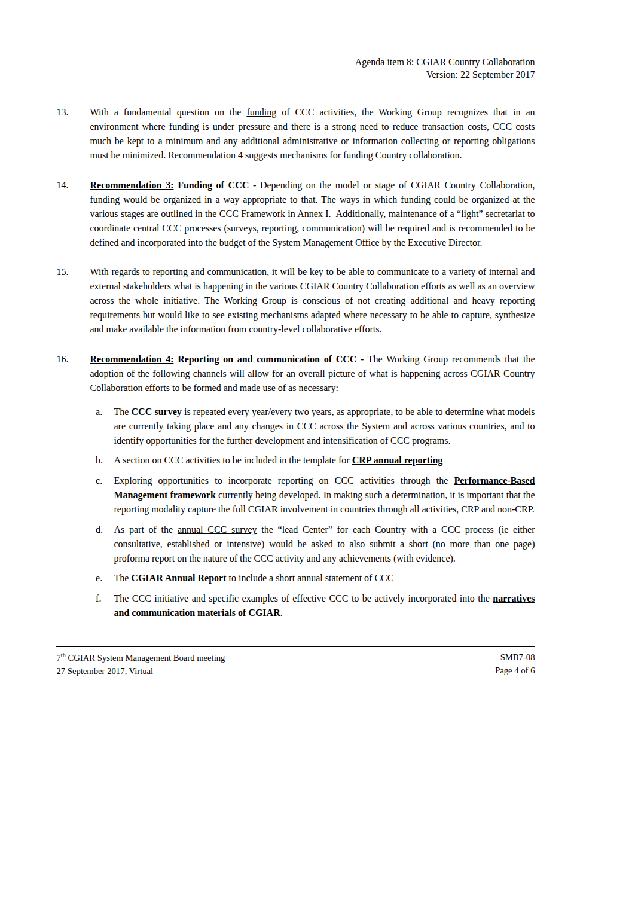Agenda item 8: CGIAR Country Collaboration
Version: 22 September 2017
With a fundamental question on the funding of CCC activities, the Working Group recognizes that in an environment where funding is under pressure and there is a strong need to reduce transaction costs, CCC costs much be kept to a minimum and any additional administrative or information collecting or reporting obligations must be minimized. Recommendation 4 suggests mechanisms for funding Country collaboration.
Recommendation 3: Funding of CCC - Depending on the model or stage of CGIAR Country Collaboration, funding would be organized in a way appropriate to that. The ways in which funding could be organized at the various stages are outlined in the CCC Framework in Annex I. Additionally, maintenance of a “light” secretariat to coordinate central CCC processes (surveys, reporting, communication) will be required and is recommended to be defined and incorporated into the budget of the System Management Office by the Executive Director.
With regards to reporting and communication, it will be key to be able to communicate to a variety of internal and external stakeholders what is happening in the various CGIAR Country Collaboration efforts as well as an overview across the whole initiative. The Working Group is conscious of not creating additional and heavy reporting requirements but would like to see existing mechanisms adapted where necessary to be able to capture, synthesize and make available the information from country-level collaborative efforts.
Recommendation 4: Reporting on and communication of CCC - The Working Group recommends that the adoption of the following channels will allow for an overall picture of what is happening across CGIAR Country Collaboration efforts to be formed and made use of as necessary:
The CCC survey is repeated every year/every two years, as appropriate, to be able to determine what models are currently taking place and any changes in CCC across the System and across various countries, and to identify opportunities for the further development and intensification of CCC programs.
A section on CCC activities to be included in the template for CRP annual reporting
Exploring opportunities to incorporate reporting on CCC activities through the Performance-Based Management framework currently being developed. In making such a determination, it is important that the reporting modality capture the full CGIAR involvement in countries through all activities, CRP and non-CRP.
As part of the annual CCC survey the “lead Center” for each Country with a CCC process (ie either consultative, established or intensive) would be asked to also submit a short (no more than one page) proforma report on the nature of the CCC activity and any achievements (with evidence).
The CGIAR Annual Report to include a short annual statement of CCC
The CCC initiative and specific examples of effective CCC to be actively incorporated into the narratives and communication materials of CGIAR.
7th CGIAR System Management Board meeting
27 September 2017, Virtual
SMB7-08
Page 4 of 6